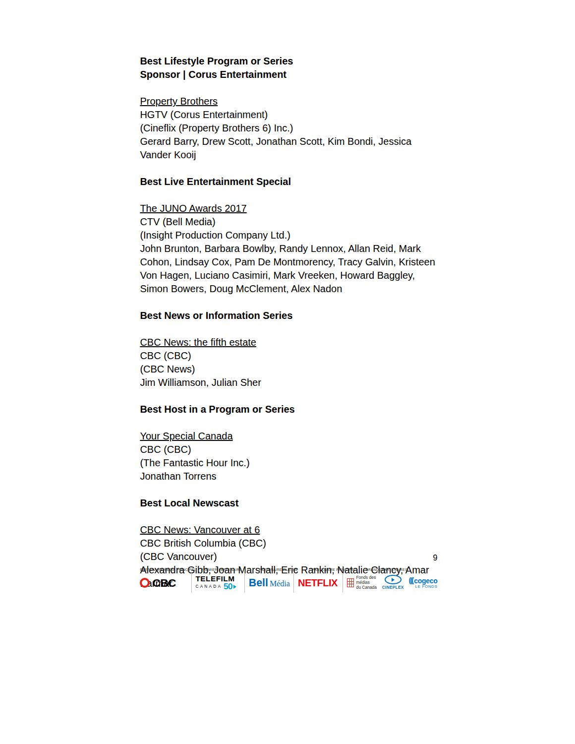Best Lifestyle Program or Series
Sponsor | Corus Entertainment
Property Brothers
HGTV (Corus Entertainment)
(Cineflix (Property Brothers 6) Inc.)
Gerard Barry, Drew Scott, Jonathan Scott, Kim Bondi, Jessica Vander Kooij
Best Live Entertainment Special
The JUNO Awards 2017
CTV (Bell Media)
(Insight Production Company Ltd.)
John Brunton, Barbara Bowlby, Randy Lennox, Allan Reid, Mark Cohon, Lindsay Cox, Pam De Montmorency, Tracy Galvin, Kristeen Von Hagen, Luciano Casimiri, Mark Vreeken, Howard Baggley, Simon Bowers, Doug McClement, Alex Nadon
Best News or Information Series
CBC News: the fifth estate
CBC (CBC)
(CBC News)
Jim Williamson, Julian Sher
Best Host in a Program or Series
Your Special Canada
CBC (CBC)
(The Fantastic Hour Inc.)
Jonathan Torrens
Best Local Newscast
CBC News: Vancouver at 6
CBC British Columbia (CBC)
(CBC Vancouver)
Alexandra Gibb, Joan Marshall, Eric Rankin, Natalie Clancy, Amar Parmar
PARTENAIRE MÉDIA PRINCIPAL PREMIER PARTENAIRE PARTENAIRE PLATINE PARTENAIRE PRINCIPAL GRANDS PARTENAIRES
CBC
TELEFILM
CANADA 50
Bell Média
NETFLIX
Fonds des médias
du Canada
CINEPLEX
((( cogeco
LE FONDS
9